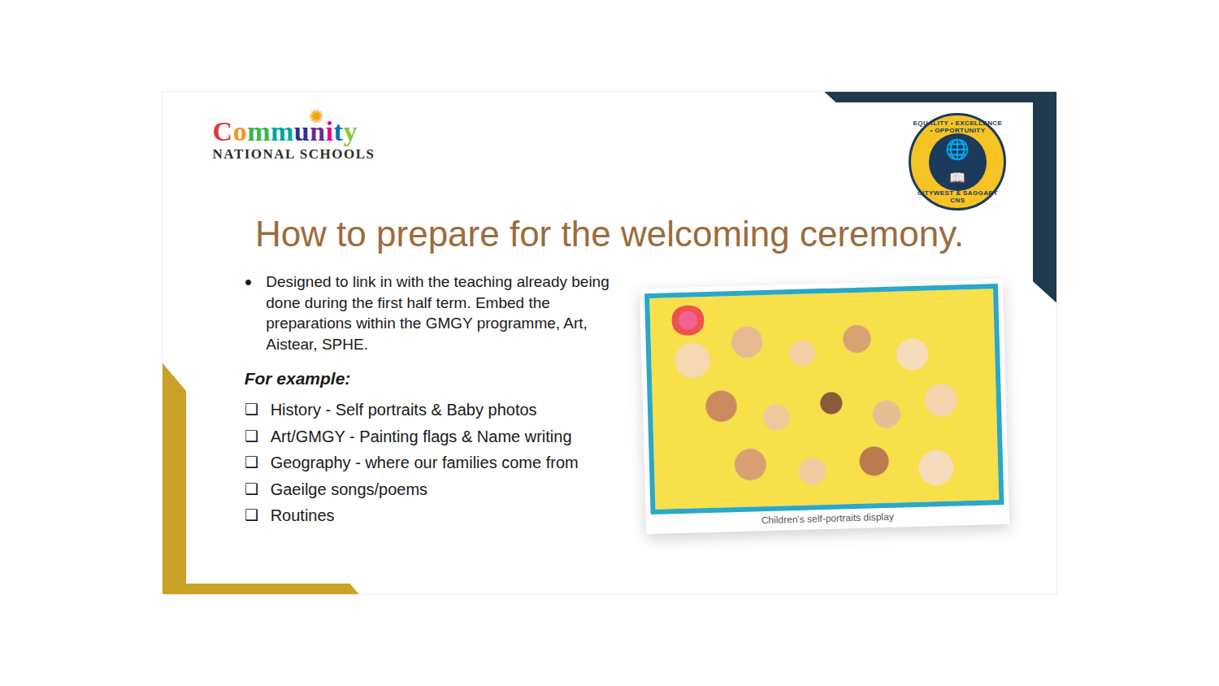✺
Community
NATIONAL SCHOOLS
Equality • Excellence • Opportunity
Citywest & Saggart CNS
🌐 📖
How to prepare for the welcoming ceremony.
Designed to link in with the teaching already being done during the first half term. Embed the preparations within the GMGY programme, Art, Aistear, SPHE.
For example:
History - Self portraits & Baby photos
Art/GMGY - Painting flags & Name writing
Geography - where our families come from
Gaeilge songs/poems
Routines
Children's self-portraits display